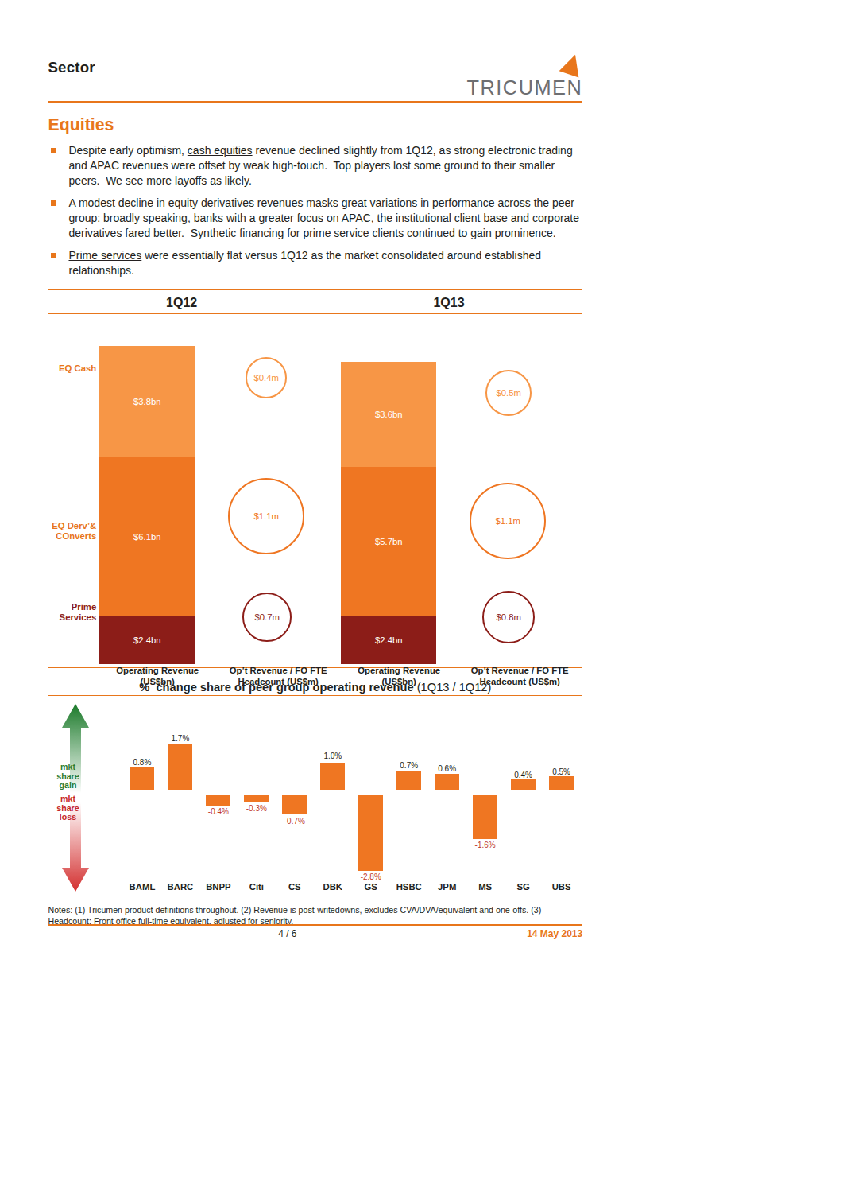Sector
TRICUMEN
Equities
Despite early optimism, cash equities revenue declined slightly from 1Q12, as strong electronic trading and APAC revenues were offset by weak high-touch. Top players lost some ground to their smaller peers. We see more layoffs as likely.
A modest decline in equity derivatives revenues masks great variations in performance across the peer group: broadly speaking, banks with a greater focus on APAC, the institutional client base and corporate derivatives fared better. Synthetic financing for prime service clients continued to gain prominence.
Prime services were essentially flat versus 1Q12 as the market consolidated around established relationships.
1Q12
1Q13
EQ Cash
EQ Derv’&
COnverts
Prime
Services
$3.8bn
$6.1bn
$2.4bn
$0.4m
$1.1m
$0.7m
Operating Revenue
(US$bn) Op’t Revenue / FO FTE
Headcount (US$m)
$3.6bn
$5.7bn
$2.4bn
$0.5m
$1.1m
$0.8m
Operating Revenue
(US$bn) Op’t Revenue / FO FTE
Headcount (US$m)
% change share of peer group operating revenue (1Q13 / 1Q12)
mkt
share
gain
mkt
share
loss
0.8%
BAML
1.7%
BARC
-0.4%
BNPP
-0.3%
Citi
-0.7%
CS
1.0%
DBK
-2.8%
GS
0.7%
HSBC
0.6%
JPM
-1.6%
MS
0.4%
SG
0.5%
UBS
Notes: (1) Tricumen product definitions throughout. (2) Revenue is post-writedowns, excludes CVA/DVA/equivalent and one-offs. (3) Headcount: Front office full-time equivalent, adjusted for seniority.
4 / 6 14 May 2013